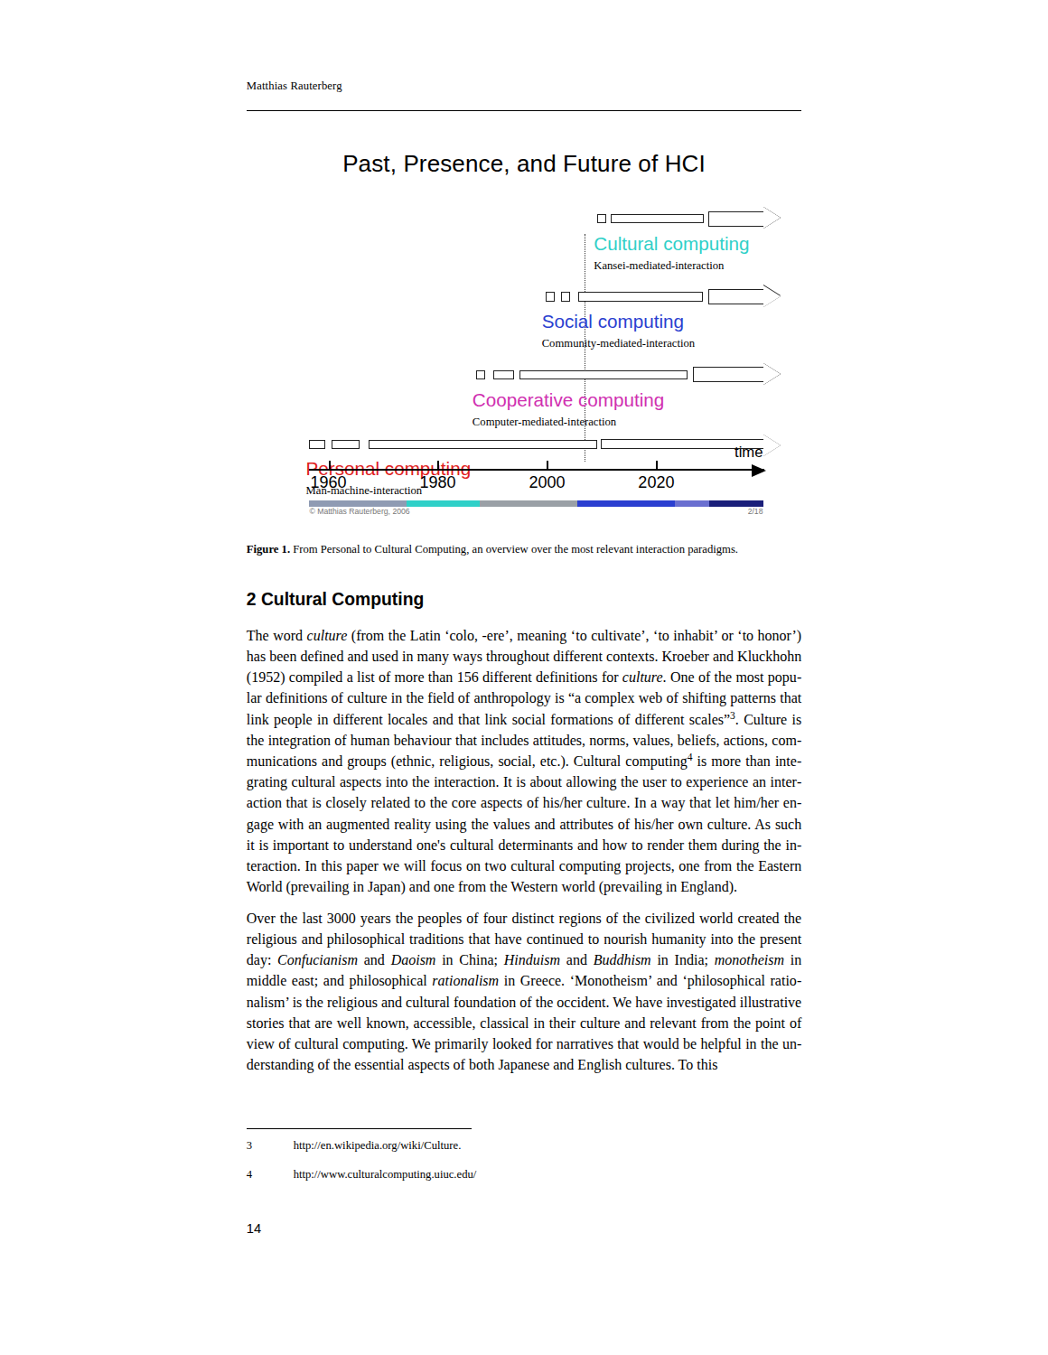Matthias Rauterberg
Past, Presence, and Future of HCI
Cultural computing
Kansei-mediated-interaction
Social computing
Community-mediated-interaction
Cooperative computing
Computer-mediated-interaction
Personal computing
Man-machine-interaction
1960
1980
2000
2020
time
© Matthias Rauterberg, 2006
2/18
Figure 1. From Personal to Cultural Computing, an overview over the most relevant interaction paradigms.
2 Cultural Computing
The word culture (from the Latin ‘colo, -ere’, meaning ‘to cultivate’, ‘to inhabit’ or ‘to honor’) has been defined and used in many ways throughout different contexts. Kroeber and Kluckhohn (1952) compiled a list of more than 156 different definitions for culture. One of the most popular definitions of culture in the field of anthropology is “a complex web of shifting patterns that link people in different locales and that link social formations of different scales”3. Culture is the integration of human behaviour that includes attitudes, norms, values, beliefs, actions, communications and groups (ethnic, religious, social, etc.). Cultural computing4 is more than integrating cultural aspects into the interaction. It is about allowing the user to experience an interaction that is closely related to the core aspects of his/her culture. In a way that let him/her engage with an augmented reality using the values and attributes of his/her own culture. As such it is important to understand one's cultural determinants and how to render them during the interaction. In this paper we will focus on two cultural computing projects, one from the Eastern World (prevailing in Japan) and one from the Western world (prevailing in England).
Over the last 3000 years the peoples of four distinct regions of the civilized world created the religious and philosophical traditions that have continued to nourish humanity into the present day: Confucianism and Daoism in China; Hinduism and Buddhism in India; monotheism in middle east; and philosophical rationalism in Greece. ‘Monotheism’ and ‘philosophical rationalism’ is the religious and cultural foundation of the occident. We have investigated illustrative stories that are well known, accessible, classical in their culture and relevant from the point of view of cultural computing. We primarily looked for narratives that would be helpful in the understanding of the essential aspects of both Japanese and English cultures. To this
3
http://en.wikipedia.org/wiki/Culture.
4
http://www.culturalcomputing.uiuc.edu/
14